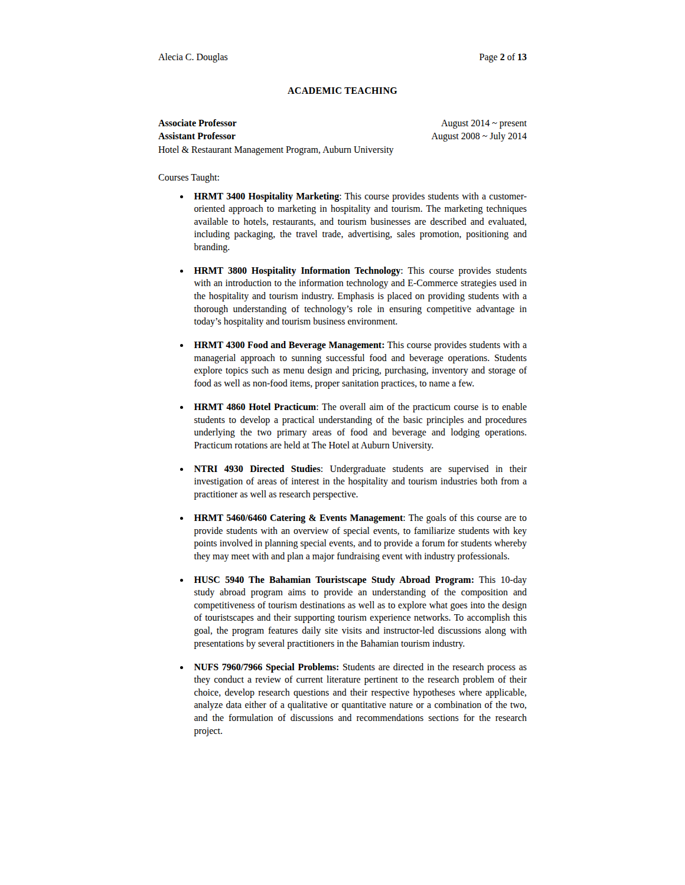Alecia C. Douglas
Page 2 of 13
ACADEMIC TEACHING
Associate Professor August 2014 ~ present
Assistant Professor August 2008 ~ July 2014
Hotel & Restaurant Management Program, Auburn University
Courses Taught:
HRMT 3400 Hospitality Marketing: This course provides students with a customer-oriented approach to marketing in hospitality and tourism. The marketing techniques available to hotels, restaurants, and tourism businesses are described and evaluated, including packaging, the travel trade, advertising, sales promotion, positioning and branding.
HRMT 3800 Hospitality Information Technology: This course provides students with an introduction to the information technology and E-Commerce strategies used in the hospitality and tourism industry. Emphasis is placed on providing students with a thorough understanding of technology’s role in ensuring competitive advantage in today’s hospitality and tourism business environment.
HRMT 4300 Food and Beverage Management: This course provides students with a managerial approach to sunning successful food and beverage operations. Students explore topics such as menu design and pricing, purchasing, inventory and storage of food as well as non-food items, proper sanitation practices, to name a few.
HRMT 4860 Hotel Practicum: The overall aim of the practicum course is to enable students to develop a practical understanding of the basic principles and procedures underlying the two primary areas of food and beverage and lodging operations. Practicum rotations are held at The Hotel at Auburn University.
NTRI 4930 Directed Studies: Undergraduate students are supervised in their investigation of areas of interest in the hospitality and tourism industries both from a practitioner as well as research perspective.
HRMT 5460/6460 Catering & Events Management: The goals of this course are to provide students with an overview of special events, to familiarize students with key points involved in planning special events, and to provide a forum for students whereby they may meet with and plan a major fundraising event with industry professionals.
HUSC 5940 The Bahamian Touristscape Study Abroad Program: This 10-day study abroad program aims to provide an understanding of the composition and competitiveness of tourism destinations as well as to explore what goes into the design of touristscapes and their supporting tourism experience networks. To accomplish this goal, the program features daily site visits and instructor-led discussions along with presentations by several practitioners in the Bahamian tourism industry.
NUFS 7960/7966 Special Problems: Students are directed in the research process as they conduct a review of current literature pertinent to the research problem of their choice, develop research questions and their respective hypotheses where applicable, analyze data either of a qualitative or quantitative nature or a combination of the two, and the formulation of discussions and recommendations sections for the research project.